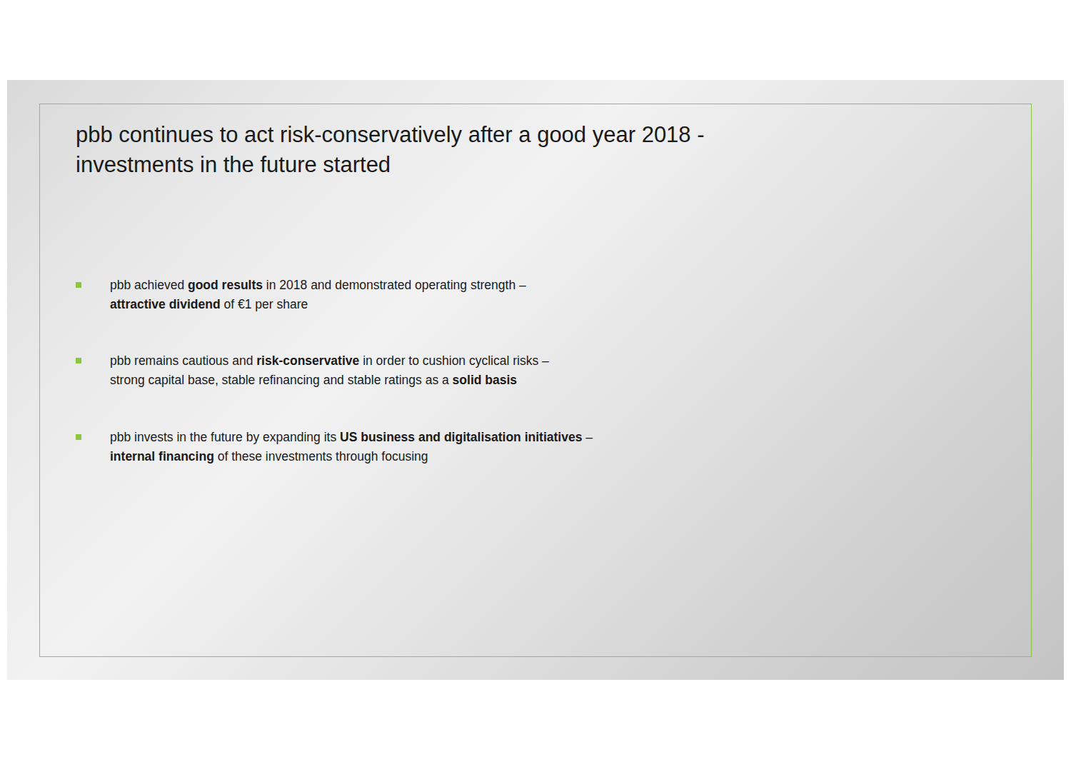pbb continues to act risk-conservatively after a good year 2018 -
investments in the future started
pbb achieved good results in 2018 and demonstrated operating strength –
attractive dividend of €1 per share
pbb remains cautious and risk-conservative in order to cushion cyclical risks –
strong capital base, stable refinancing and stable ratings as a solid basis
pbb invests in the future by expanding its US business and digitalisation initiatives –
internal financing of these investments through focusing